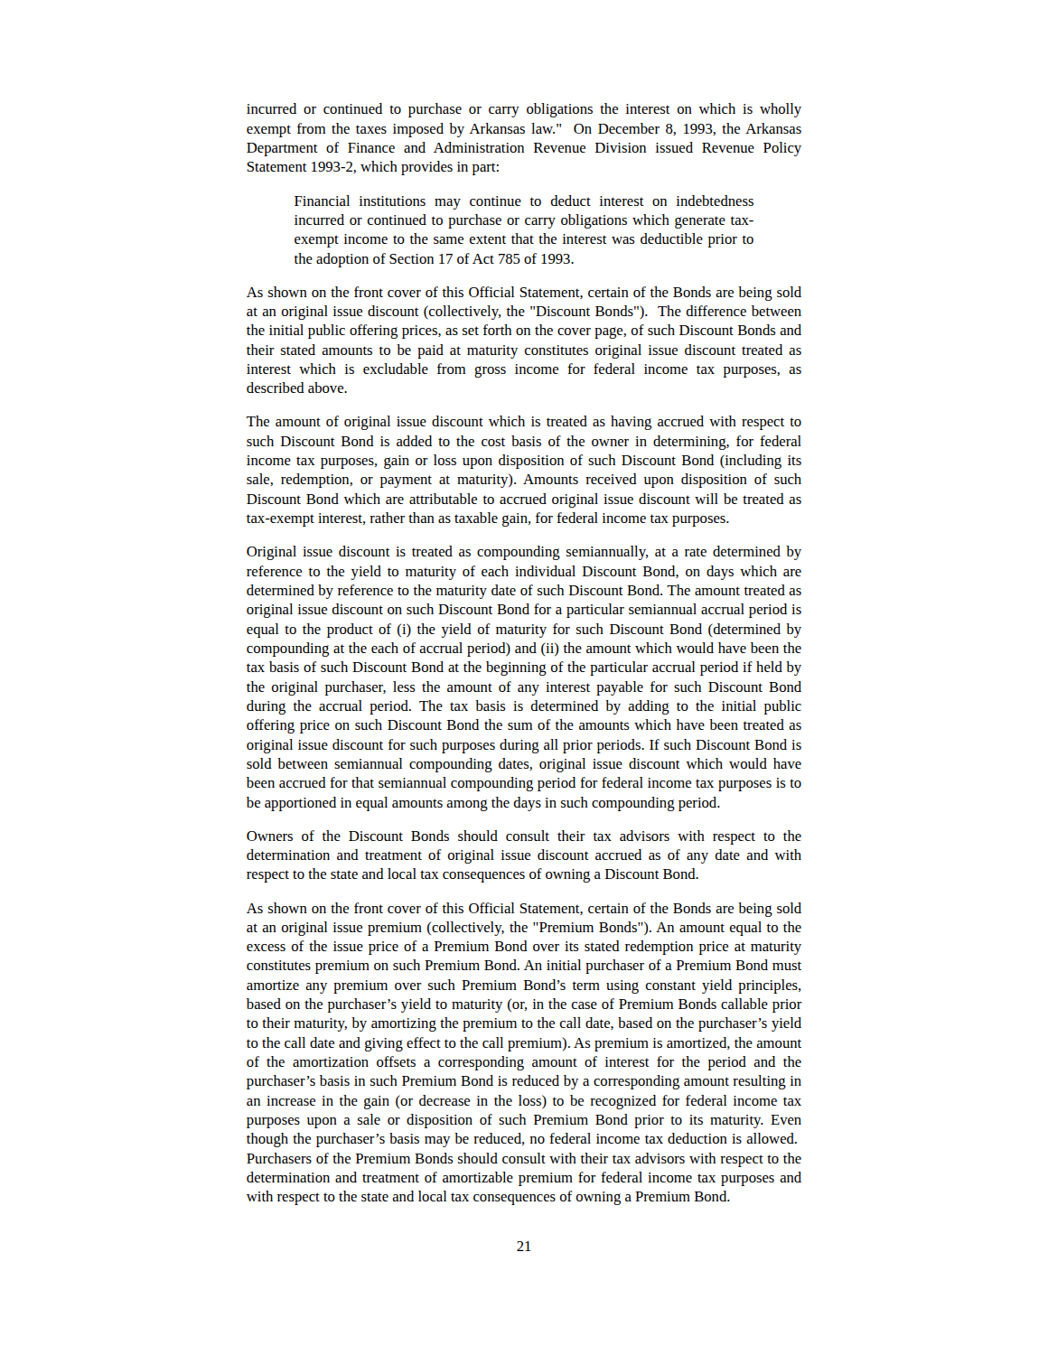incurred or continued to purchase or carry obligations the interest on which is wholly exempt from the taxes imposed by Arkansas law." On December 8, 1993, the Arkansas Department of Finance and Administration Revenue Division issued Revenue Policy Statement 1993-2, which provides in part:
Financial institutions may continue to deduct interest on indebtedness incurred or continued to purchase or carry obligations which generate tax-exempt income to the same extent that the interest was deductible prior to the adoption of Section 17 of Act 785 of 1993.
As shown on the front cover of this Official Statement, certain of the Bonds are being sold at an original issue discount (collectively, the "Discount Bonds"). The difference between the initial public offering prices, as set forth on the cover page, of such Discount Bonds and their stated amounts to be paid at maturity constitutes original issue discount treated as interest which is excludable from gross income for federal income tax purposes, as described above.
The amount of original issue discount which is treated as having accrued with respect to such Discount Bond is added to the cost basis of the owner in determining, for federal income tax purposes, gain or loss upon disposition of such Discount Bond (including its sale, redemption, or payment at maturity). Amounts received upon disposition of such Discount Bond which are attributable to accrued original issue discount will be treated as tax-exempt interest, rather than as taxable gain, for federal income tax purposes.
Original issue discount is treated as compounding semiannually, at a rate determined by reference to the yield to maturity of each individual Discount Bond, on days which are determined by reference to the maturity date of such Discount Bond. The amount treated as original issue discount on such Discount Bond for a particular semiannual accrual period is equal to the product of (i) the yield of maturity for such Discount Bond (determined by compounding at the each of accrual period) and (ii) the amount which would have been the tax basis of such Discount Bond at the beginning of the particular accrual period if held by the original purchaser, less the amount of any interest payable for such Discount Bond during the accrual period. The tax basis is determined by adding to the initial public offering price on such Discount Bond the sum of the amounts which have been treated as original issue discount for such purposes during all prior periods. If such Discount Bond is sold between semiannual compounding dates, original issue discount which would have been accrued for that semiannual compounding period for federal income tax purposes is to be apportioned in equal amounts among the days in such compounding period.
Owners of the Discount Bonds should consult their tax advisors with respect to the determination and treatment of original issue discount accrued as of any date and with respect to the state and local tax consequences of owning a Discount Bond.
As shown on the front cover of this Official Statement, certain of the Bonds are being sold at an original issue premium (collectively, the "Premium Bonds"). An amount equal to the excess of the issue price of a Premium Bond over its stated redemption price at maturity constitutes premium on such Premium Bond. An initial purchaser of a Premium Bond must amortize any premium over such Premium Bond’s term using constant yield principles, based on the purchaser’s yield to maturity (or, in the case of Premium Bonds callable prior to their maturity, by amortizing the premium to the call date, based on the purchaser’s yield to the call date and giving effect to the call premium). As premium is amortized, the amount of the amortization offsets a corresponding amount of interest for the period and the purchaser’s basis in such Premium Bond is reduced by a corresponding amount resulting in an increase in the gain (or decrease in the loss) to be recognized for federal income tax purposes upon a sale or disposition of such Premium Bond prior to its maturity. Even though the purchaser’s basis may be reduced, no federal income tax deduction is allowed. Purchasers of the Premium Bonds should consult with their tax advisors with respect to the determination and treatment of amortizable premium for federal income tax purposes and with respect to the state and local tax consequences of owning a Premium Bond.
21